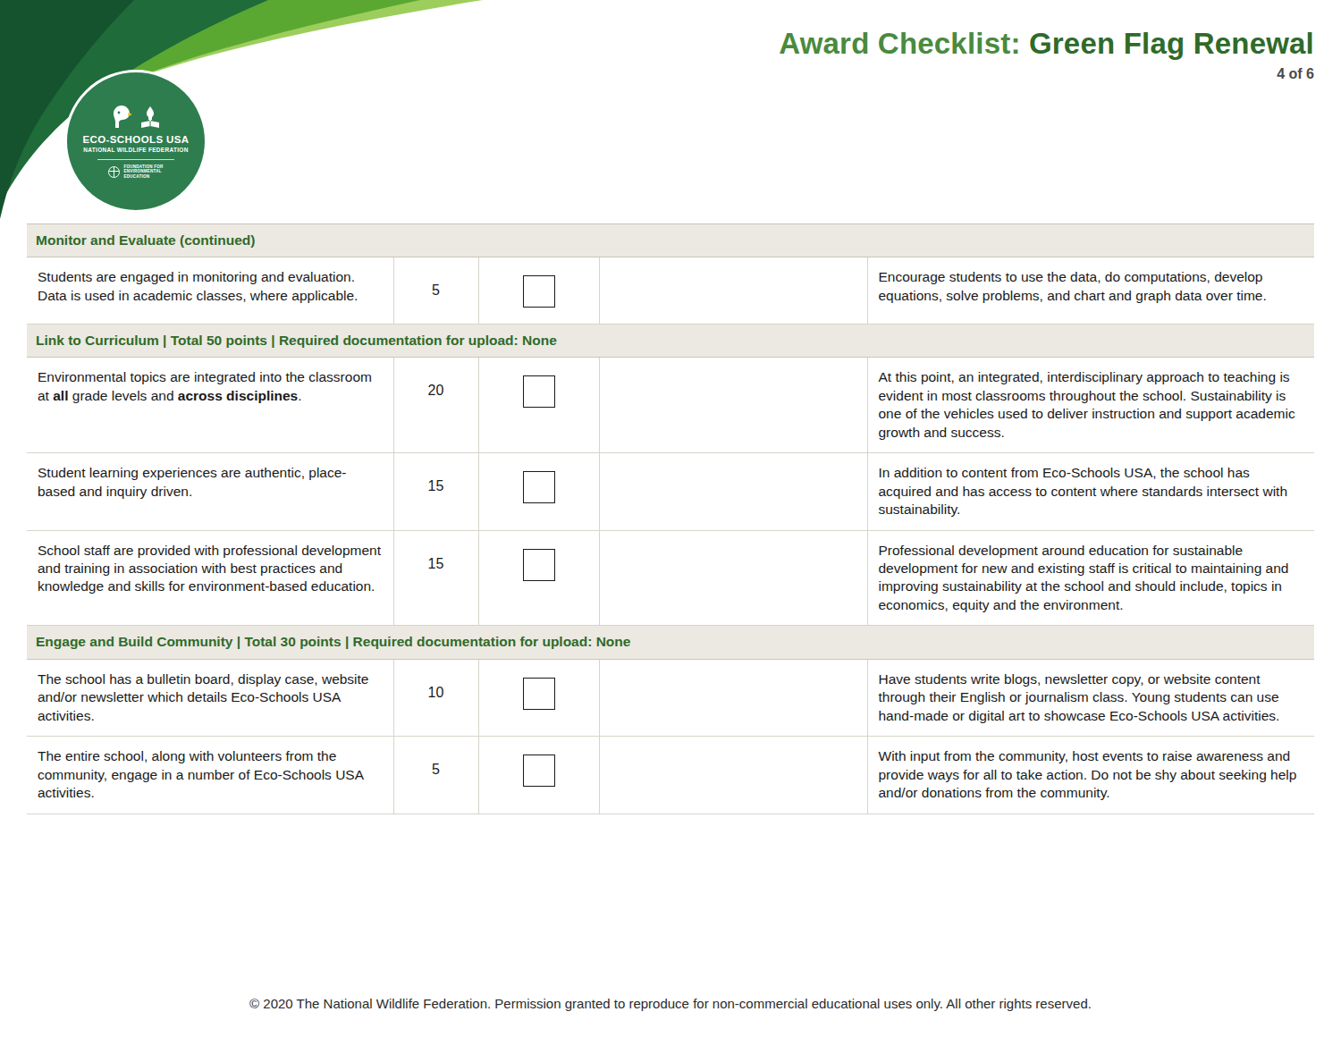ECO-SCHOOLS USA
NATIONAL WILDLIFE FEDERATION
FOUNDATION FOR
ENVIRONMENTAL
EDUCATION
Award Checklist: Green Flag Renewal
4 of 6
| Monitor and Evaluate (continued) |
| Students are engaged in monitoring and evaluation. Data is used in academic classes, where applicable. | 5 | | | Encourage students to use the data, do computations, develop equations, solve problems, and chart and graph data over time. |
| Link to Curriculum / Total 50 points / Required documentation for upload: None |
| Environmental topics are integrated into the classroom at all grade levels and across disciplines . | 20 | | | At this point, an integrated, interdisciplinary approach to teaching is evident in most classrooms throughout the school. Sustainability is one of the vehicles used to deliver instruction and support academic growth and success. |
| Student learning experiences are authentic, place-based and inquiry driven. | 15 | | | In addition to content from Eco-Schools USA, the school has acquired and has access to content where standards intersect with sustainability. |
| School staff are provided with professional development and training in association with best practices and knowledge and skills for environment-based education. | 15 | | | Professional development around education for sustainable development for new and existing staff is critical to maintaining and improving sustainability at the school and should include, topics in economics, equity and the environment. |
| Engage and Build Community / Total 30 points / Required documentation for upload: None |
| The school has a bulletin board, display case, website and/or newsletter which details Eco-Schools USA activities. | 10 | | | Have students write blogs, newsletter copy, or website content through their English or journalism class. Young students can use hand-made or digital art to showcase Eco-Schools USA activities. |
| The entire school, along with volunteers from the community, engage in a number of Eco-Schools USA activities. | 5 | | | With input from the community, host events to raise awareness and provide ways for all to take action. Do not be shy about seeking help and/or donations from the community. |
© 2020 The National Wildlife Federation. Permission granted to reproduce for non-commercial educational uses only. All other rights reserved.